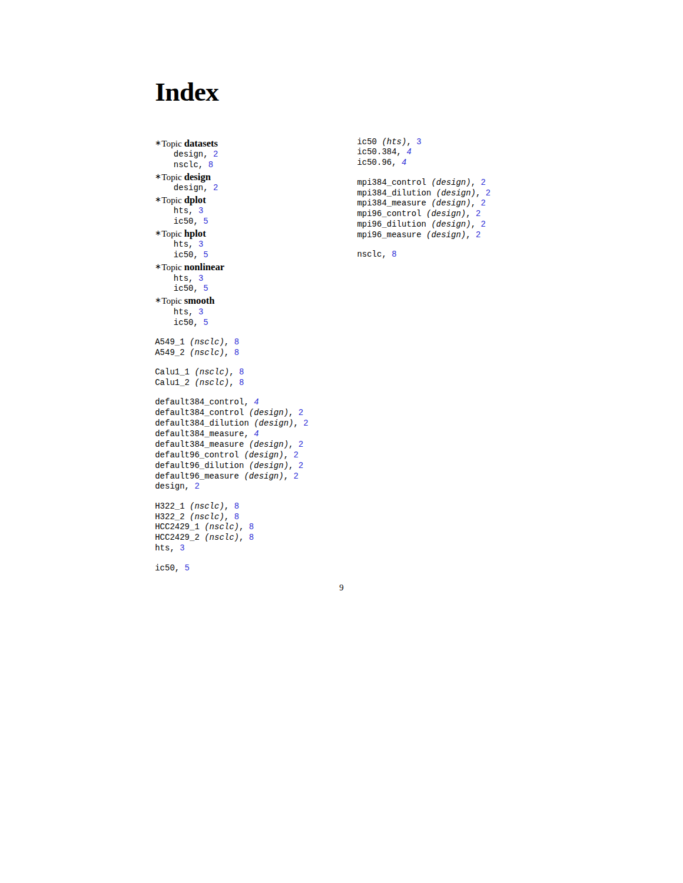Index
∗Topic datasets
design, 2
nsclc, 8
∗Topic design
design, 2
∗Topic dplot
hts, 3
ic50, 5
∗Topic hplot
hts, 3
ic50, 5
∗Topic nonlinear
hts, 3
ic50, 5
∗Topic smooth
hts, 3
ic50, 5
A549_1 (nsclc), 8
A549_2 (nsclc), 8
Calu1_1 (nsclc), 8
Calu1_2 (nsclc), 8
default384_control, 4
default384_control (design), 2
default384_dilution (design), 2
default384_measure, 4
default384_measure (design), 2
default96_control (design), 2
default96_dilution (design), 2
default96_measure (design), 2
design, 2
H322_1 (nsclc), 8
H322_2 (nsclc), 8
HCC2429_1 (nsclc), 8
HCC2429_2 (nsclc), 8
hts, 3
ic50, 5
ic50 (hts), 3
ic50.384, 4
ic50.96, 4
mpi384_control (design), 2
mpi384_dilution (design), 2
mpi384_measure (design), 2
mpi96_control (design), 2
mpi96_dilution (design), 2
mpi96_measure (design), 2
nsclc, 8
9